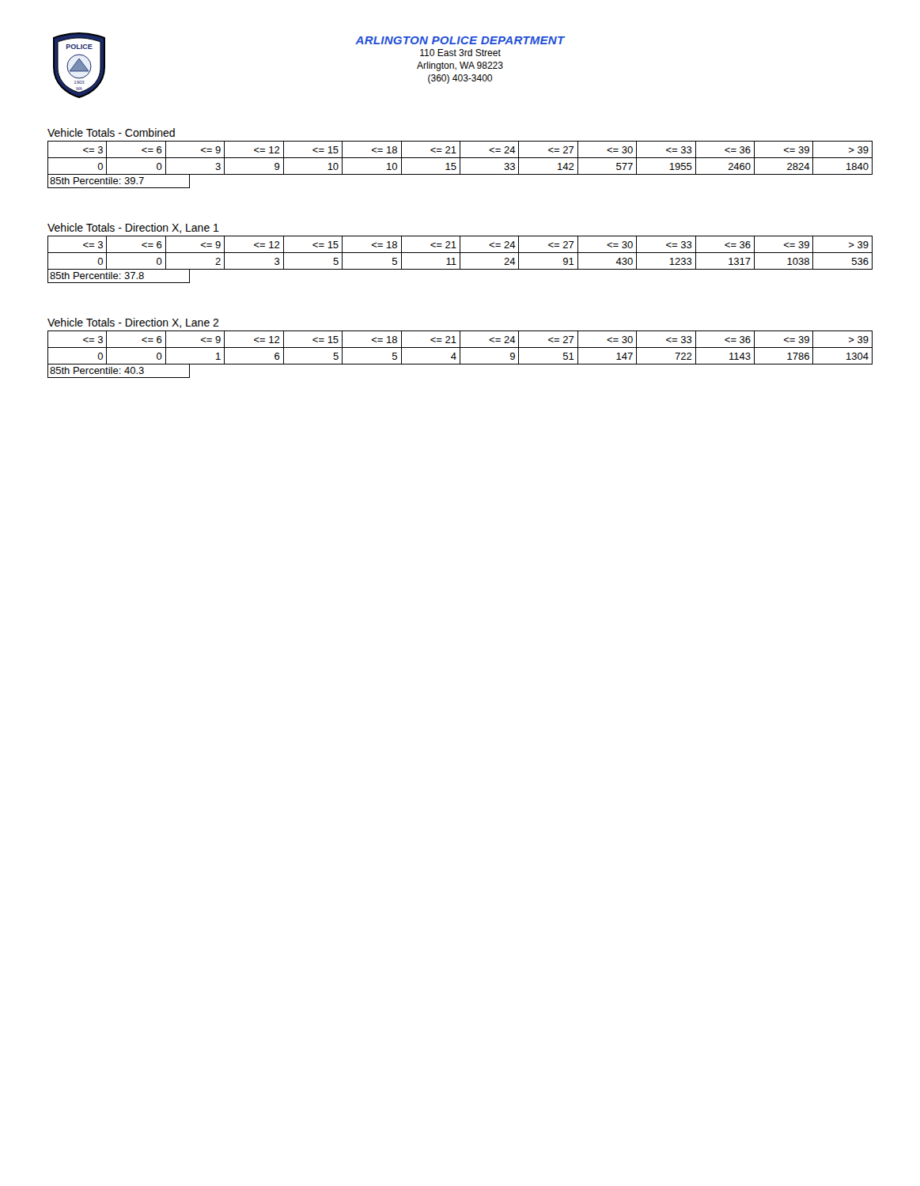POLICE 1903 WA
ARLINGTON POLICE DEPARTMENT
110 East 3rd Street
Arlington, WA 98223
(360) 403-3400
Vehicle Totals - Combined
| <= 3 | <= 6 | <= 9 | <= 12 | <= 15 | <= 18 | <= 21 | <= 24 | <= 27 | <= 30 | <= 33 | <= 36 | <= 39 | > 39 |
| --- | --- | --- | --- | --- | --- | --- | --- | --- | --- | --- | --- | --- | --- |
| 0 | 0 | 3 | 9 | 10 | 10 | 15 | 33 | 142 | 577 | 1955 | 2460 | 2824 | 1840 |
85th Percentile: 39.7
Vehicle Totals - Direction X, Lane 1
| <= 3 | <= 6 | <= 9 | <= 12 | <= 15 | <= 18 | <= 21 | <= 24 | <= 27 | <= 30 | <= 33 | <= 36 | <= 39 | > 39 |
| --- | --- | --- | --- | --- | --- | --- | --- | --- | --- | --- | --- | --- | --- |
| 0 | 0 | 2 | 3 | 5 | 5 | 11 | 24 | 91 | 430 | 1233 | 1317 | 1038 | 536 |
85th Percentile: 37.8
Vehicle Totals - Direction X, Lane 2
| <= 3 | <= 6 | <= 9 | <= 12 | <= 15 | <= 18 | <= 21 | <= 24 | <= 27 | <= 30 | <= 33 | <= 36 | <= 39 | > 39 |
| --- | --- | --- | --- | --- | --- | --- | --- | --- | --- | --- | --- | --- | --- |
| 0 | 0 | 1 | 6 | 5 | 5 | 4 | 9 | 51 | 147 | 722 | 1143 | 1786 | 1304 |
85th Percentile: 40.3